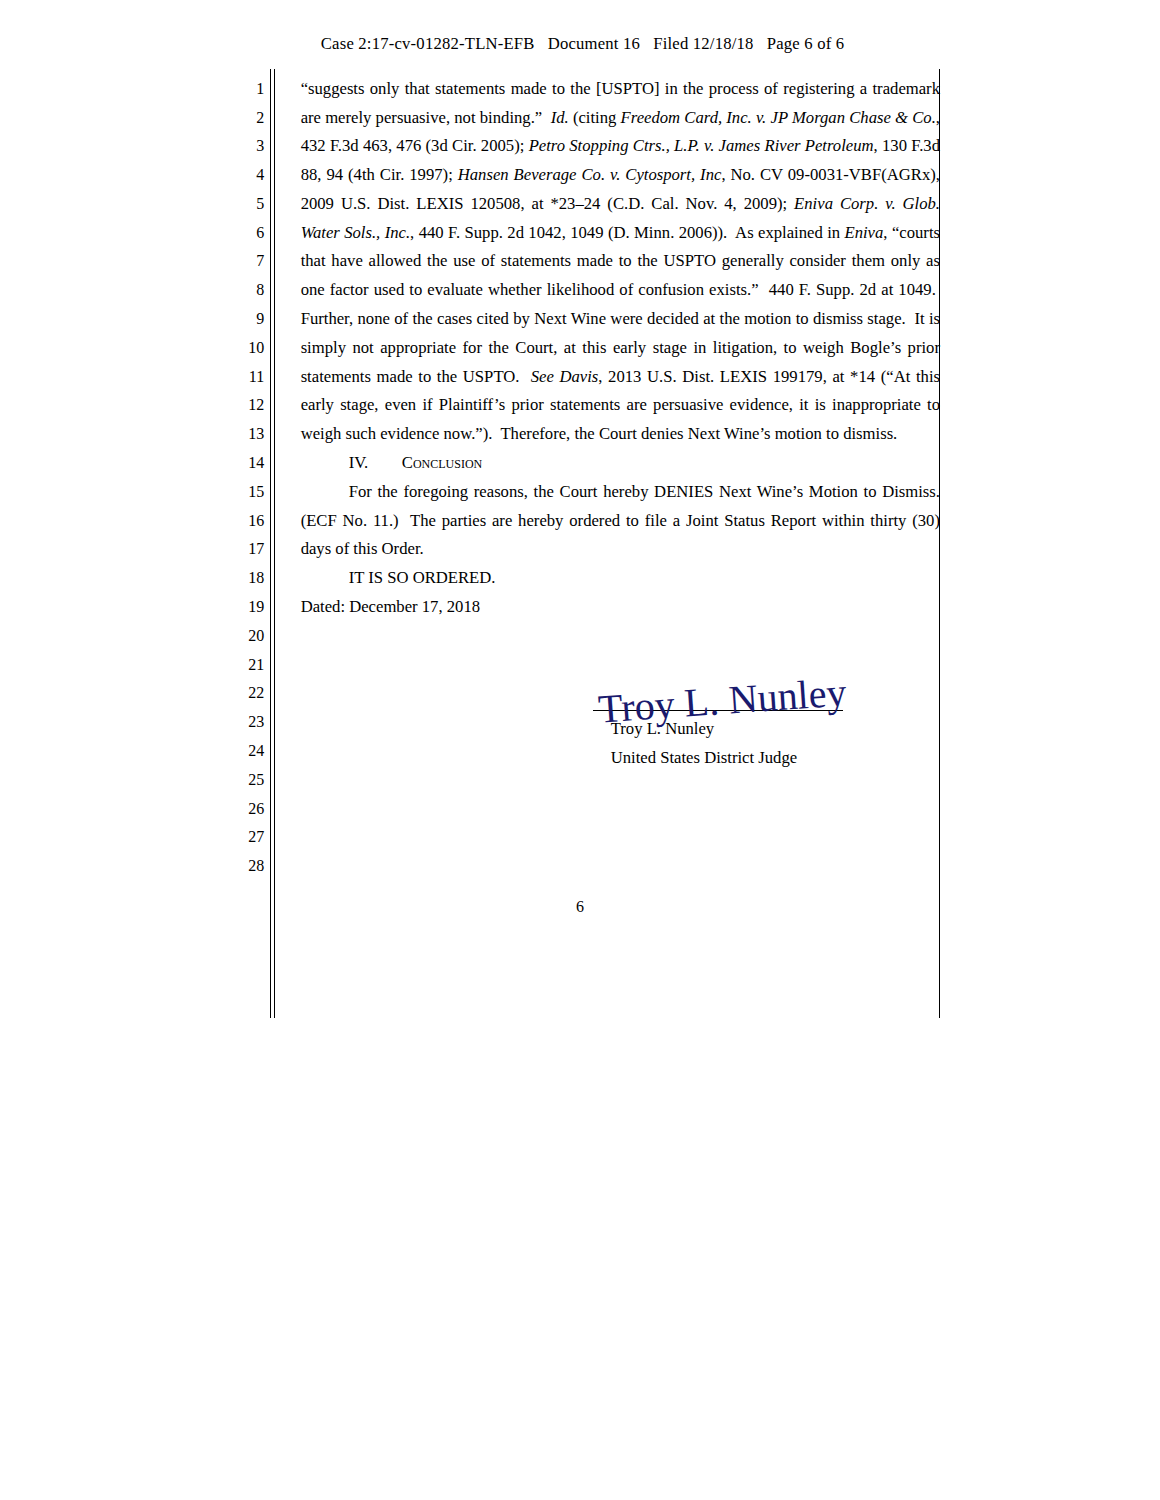Case 2:17-cv-01282-TLN-EFB Document 16 Filed 12/18/18 Page 6 of 6
1
2
3
4
5
6
7
8
9
10
11
12
13
14
15
16
17
18
19
20
21
22
23
24
25
26
27
28
“suggests only that statements made to the [USPTO] in the process of registering a trademark are merely persuasive, not binding.” Id. (citing Freedom Card, Inc. v. JP Morgan Chase & Co., 432 F.3d 463, 476 (3d Cir. 2005); Petro Stopping Ctrs., L.P. v. James River Petroleum, 130 F.3d 88, 94 (4th Cir. 1997); Hansen Beverage Co. v. Cytosport, Inc, No. CV 09-0031-VBF(AGRx), 2009 U.S. Dist. LEXIS 120508, at *23–24 (C.D. Cal. Nov. 4, 2009); Eniva Corp. v. Glob. Water Sols., Inc., 440 F. Supp. 2d 1042, 1049 (D. Minn. 2006)). As explained in Eniva, “courts that have allowed the use of statements made to the USPTO generally consider them only as one factor used to evaluate whether likelihood of confusion exists.” 440 F. Supp. 2d at 1049. Further, none of the cases cited by Next Wine were decided at the motion to dismiss stage. It is simply not appropriate for the Court, at this early stage in litigation, to weigh Bogle’s prior statements made to the USPTO. See Davis, 2013 U.S. Dist. LEXIS 199179, at *14 (“At this early stage, even if Plaintiff’s prior statements are persuasive evidence, it is inappropriate to weigh such evidence now.”). Therefore, the Court denies Next Wine’s motion to dismiss.
IV. Conclusion
For the foregoing reasons, the Court hereby DENIES Next Wine’s Motion to Dismiss. (ECF No. 11.) The parties are hereby ordered to file a Joint Status Report within thirty (30) days of this Order.
IT IS SO ORDERED.
Dated: December 17, 2018
Troy L. Nunley
Troy L. Nunley
United States District Judge
6